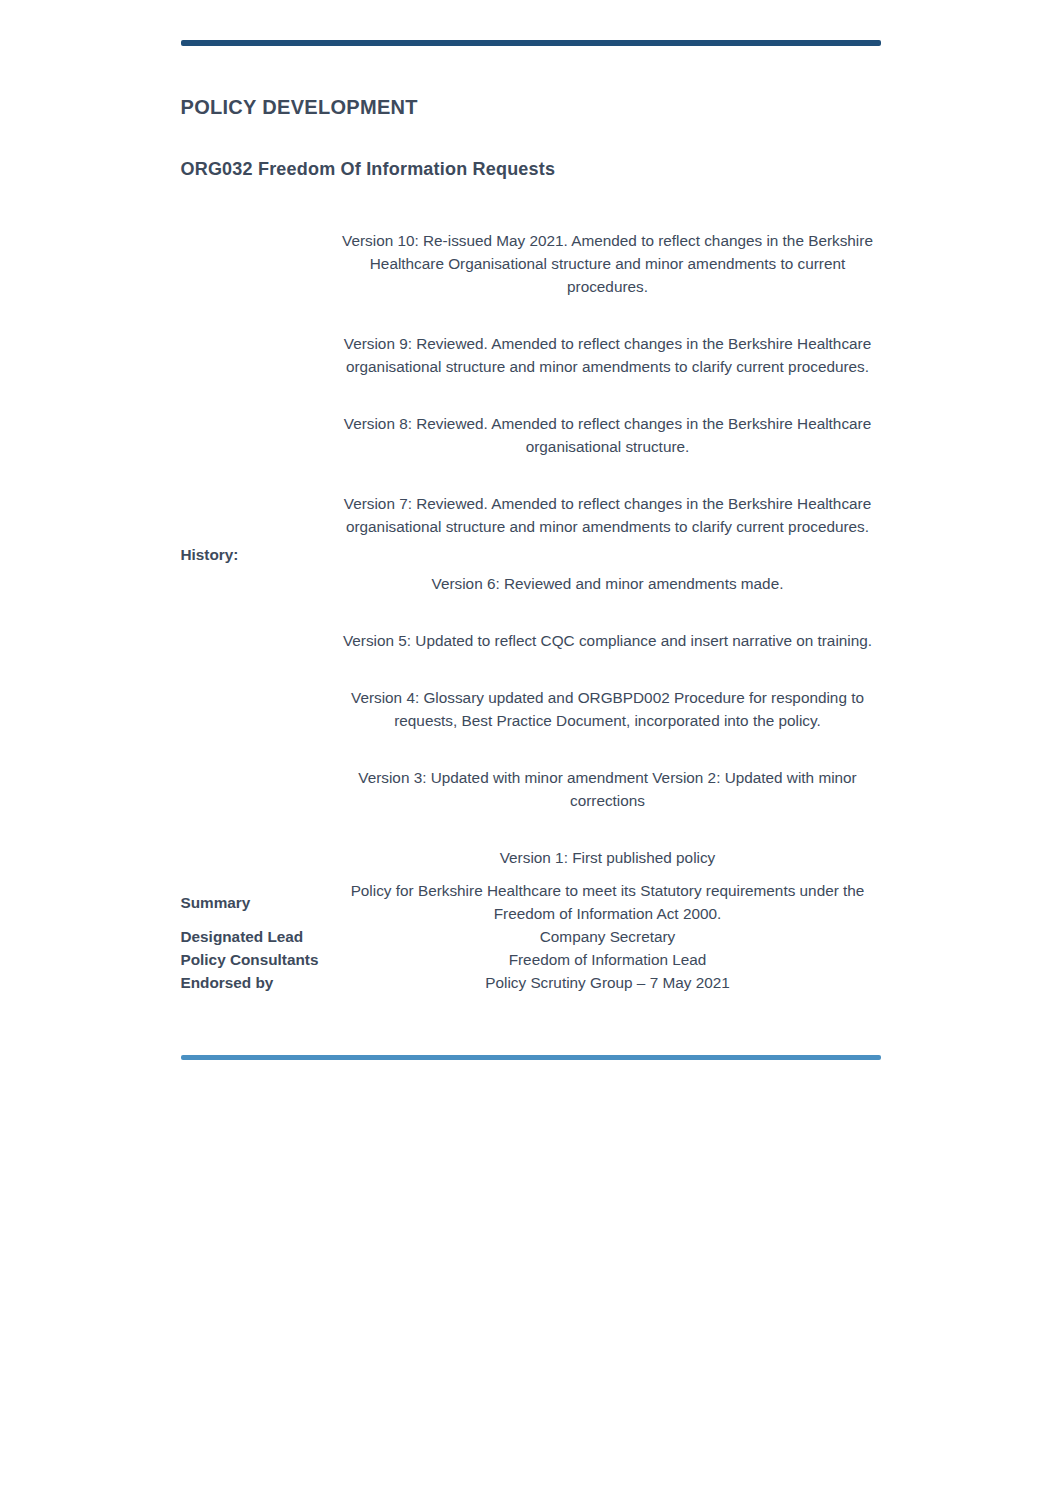POLICY DEVELOPMENT
ORG032 Freedom Of Information Requests
| History: | Version 10: Re-issued May 2021. Amended to reflect changes in the Berkshire Healthcare Organisational structure and minor amendments to current procedures. Version 9: Reviewed. Amended to reflect changes in the Berkshire Healthcare organisational structure and minor amendments to clarify current procedures. Version 8: Reviewed. Amended to reflect changes in the Berkshire Healthcare organisational structure. Version 7: Reviewed. Amended to reflect changes in the Berkshire Healthcare organisational structure and minor amendments to clarify current procedures. Version 6: Reviewed and minor amendments made. Version 5: Updated to reflect CQC compliance and insert narrative on training. Version 4: Glossary updated and ORGBPD002 Procedure for responding to requests, Best Practice Document, incorporated into the policy. Version 3: Updated with minor amendment Version 2: Updated with minor corrections Version 1: First published policy |
| Summary | Policy for Berkshire Healthcare to meet its Statutory requirements under the Freedom of Information Act 2000. |
| Designated Lead | Company Secretary |
| Policy Consultants | Freedom of Information Lead |
| Endorsed by | Policy Scrutiny Group – 7 May 2021 |